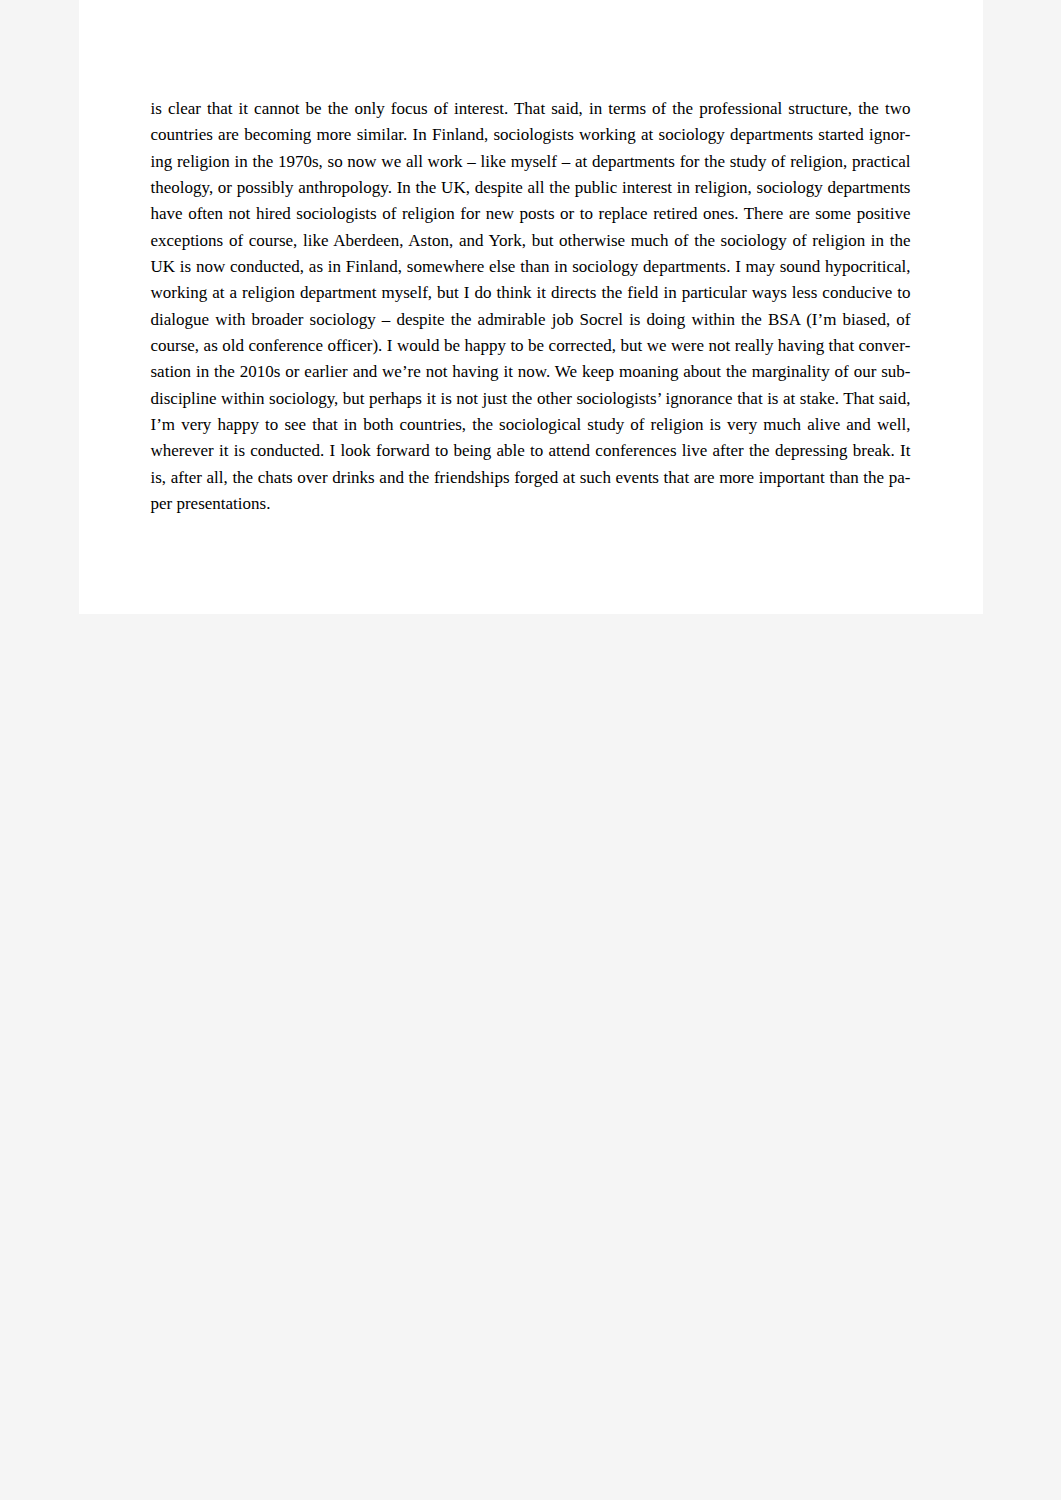is clear that it cannot be the only focus of interest. That said, in terms of the professional structure, the two countries are becoming more similar. In Finland, sociologists working at sociology departments started ignoring religion in the 1970s, so now we all work – like myself – at departments for the study of religion, practical theology, or possibly anthropology. In the UK, despite all the public interest in religion, sociology departments have often not hired sociologists of religion for new posts or to replace retired ones. There are some positive exceptions of course, like Aberdeen, Aston, and York, but otherwise much of the sociology of religion in the UK is now conducted, as in Finland, somewhere else than in sociology departments. I may sound hypocritical, working at a religion department myself, but I do think it directs the field in particular ways less conducive to dialogue with broader sociology – despite the admirable job Socrel is doing within the BSA (I’m biased, of course, as old conference officer). I would be happy to be corrected, but we were not really having that conversation in the 2010s or earlier and we’re not having it now. We keep moaning about the marginality of our sub-discipline within sociology, but perhaps it is not just the other sociologists’ ignorance that is at stake. That said, I’m very happy to see that in both countries, the sociological study of religion is very much alive and well, wherever it is conducted. I look forward to being able to attend conferences live after the depressing break. It is, after all, the chats over drinks and the friendships forged at such events that are more important than the paper presentations.